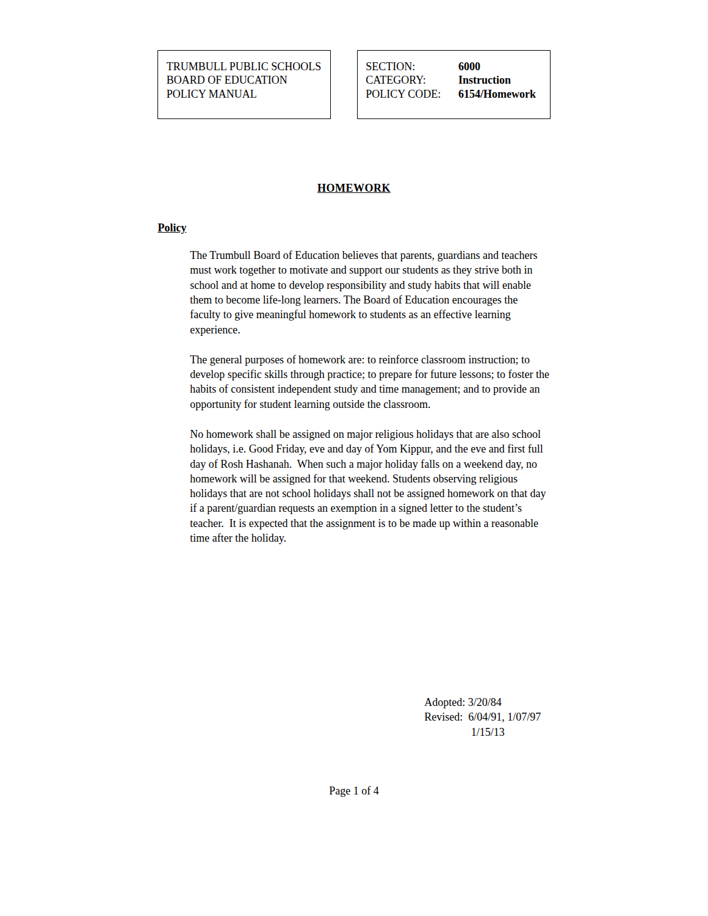TRUMBULL PUBLIC SCHOOLS
BOARD OF EDUCATION
POLICY MANUAL
| SECTION: | 6000 |
| CATEGORY: | Instruction |
| POLICY CODE: | 6154/Homework |
HOMEWORK
Policy
The Trumbull Board of Education believes that parents, guardians and teachers must work together to motivate and support our students as they strive both in school and at home to develop responsibility and study habits that will enable them to become life-long learners. The Board of Education encourages the faculty to give meaningful homework to students as an effective learning experience.
The general purposes of homework are: to reinforce classroom instruction; to develop specific skills through practice; to prepare for future lessons; to foster the habits of consistent independent study and time management; and to provide an opportunity for student learning outside the classroom.
No homework shall be assigned on major religious holidays that are also school holidays, i.e. Good Friday, eve and day of Yom Kippur, and the eve and first full day of Rosh Hashanah. When such a major holiday falls on a weekend day, no homework will be assigned for that weekend. Students observing religious holidays that are not school holidays shall not be assigned homework on that day if a parent/guardian requests an exemption in a signed letter to the student’s teacher. It is expected that the assignment is to be made up within a reasonable time after the holiday.
Adopted: 3/20/84
Revised: 6/04/91, 1/07/97
1/15/13
Page 1 of 4